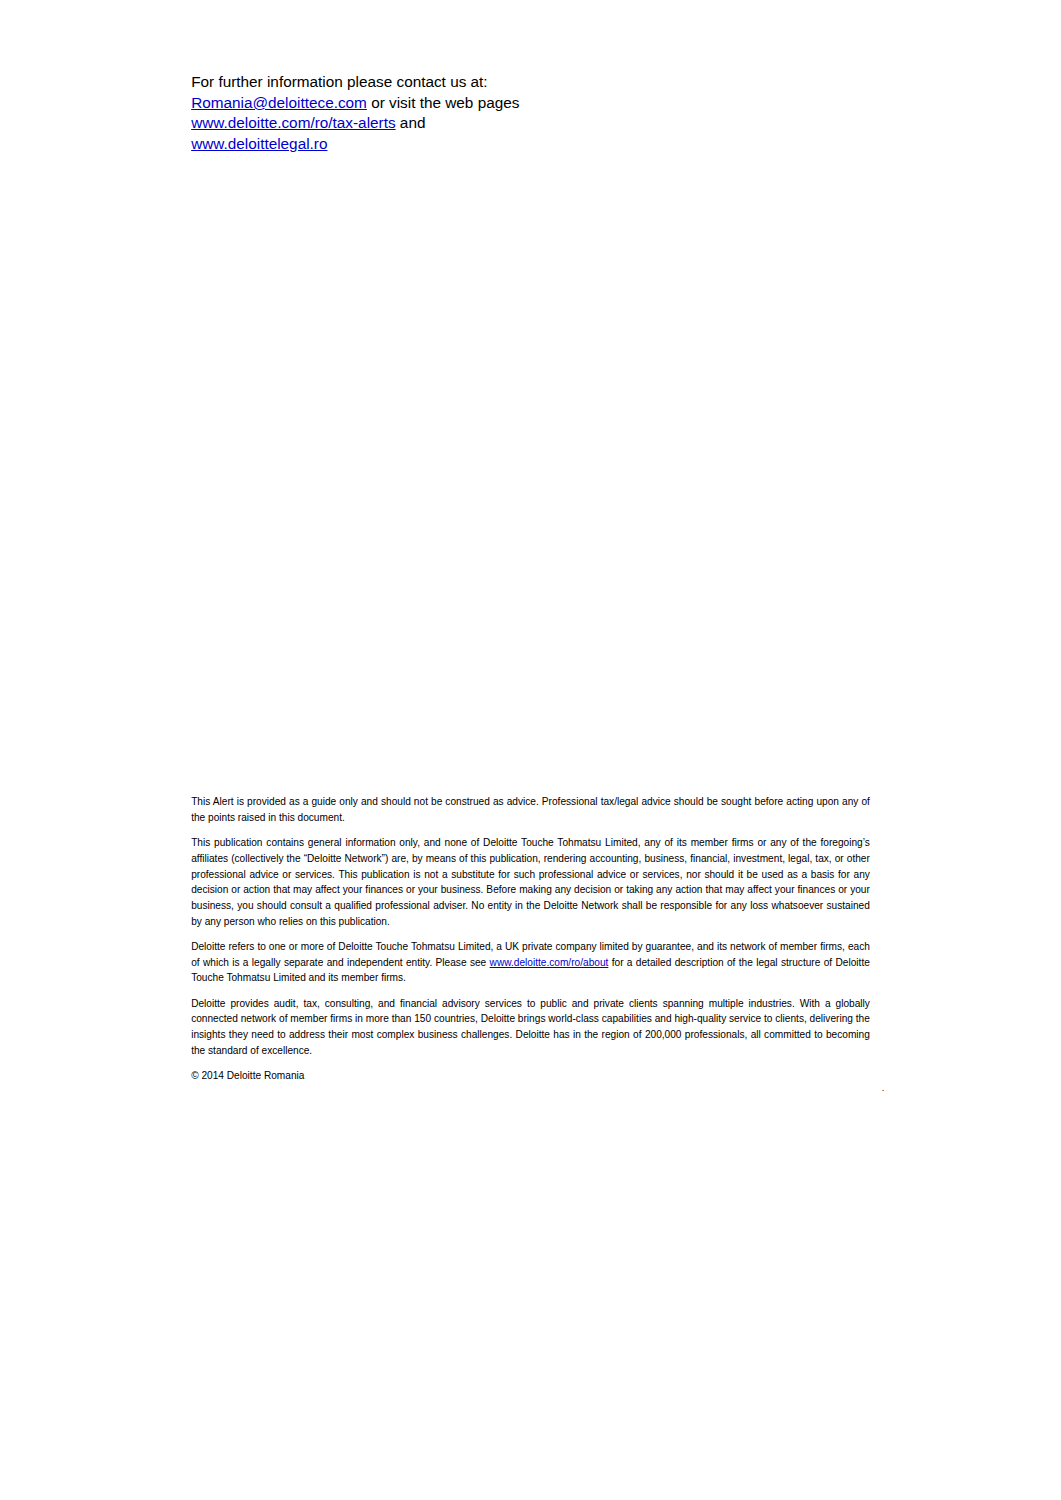For further information please contact us at:
Romania@deloittece.com or visit the web pages
www.deloitte.com/ro/tax-alerts and
www.deloittelegal.ro
This Alert is provided as a guide only and should not be construed as advice. Professional tax/legal advice should be sought before acting upon any of the points raised in this document.
This publication contains general information only, and none of Deloitte Touche Tohmatsu Limited, any of its member firms or any of the foregoing’s affiliates (collectively the “Deloitte Network”) are, by means of this publication, rendering accounting, business, financial, investment, legal, tax, or other professional advice or services. This publication is not a substitute for such professional advice or services, nor should it be used as a basis for any decision or action that may affect your finances or your business. Before making any decision or taking any action that may affect your finances or your business, you should consult a qualified professional adviser. No entity in the Deloitte Network shall be responsible for any loss whatsoever sustained by any person who relies on this publication.
Deloitte refers to one or more of Deloitte Touche Tohmatsu Limited, a UK private company limited by guarantee, and its network of member firms, each of which is a legally separate and independent entity. Please see www.deloitte.com/ro/about for a detailed description of the legal structure of Deloitte Touche Tohmatsu Limited and its member firms.
Deloitte provides audit, tax, consulting, and financial advisory services to public and private clients spanning multiple industries. With a globally connected network of member firms in more than 150 countries, Deloitte brings world-class capabilities and high-quality service to clients, delivering the insights they need to address their most complex business challenges. Deloitte has in the region of 200,000 professionals, all committed to becoming the standard of excellence.
© 2014 Deloitte Romania
.